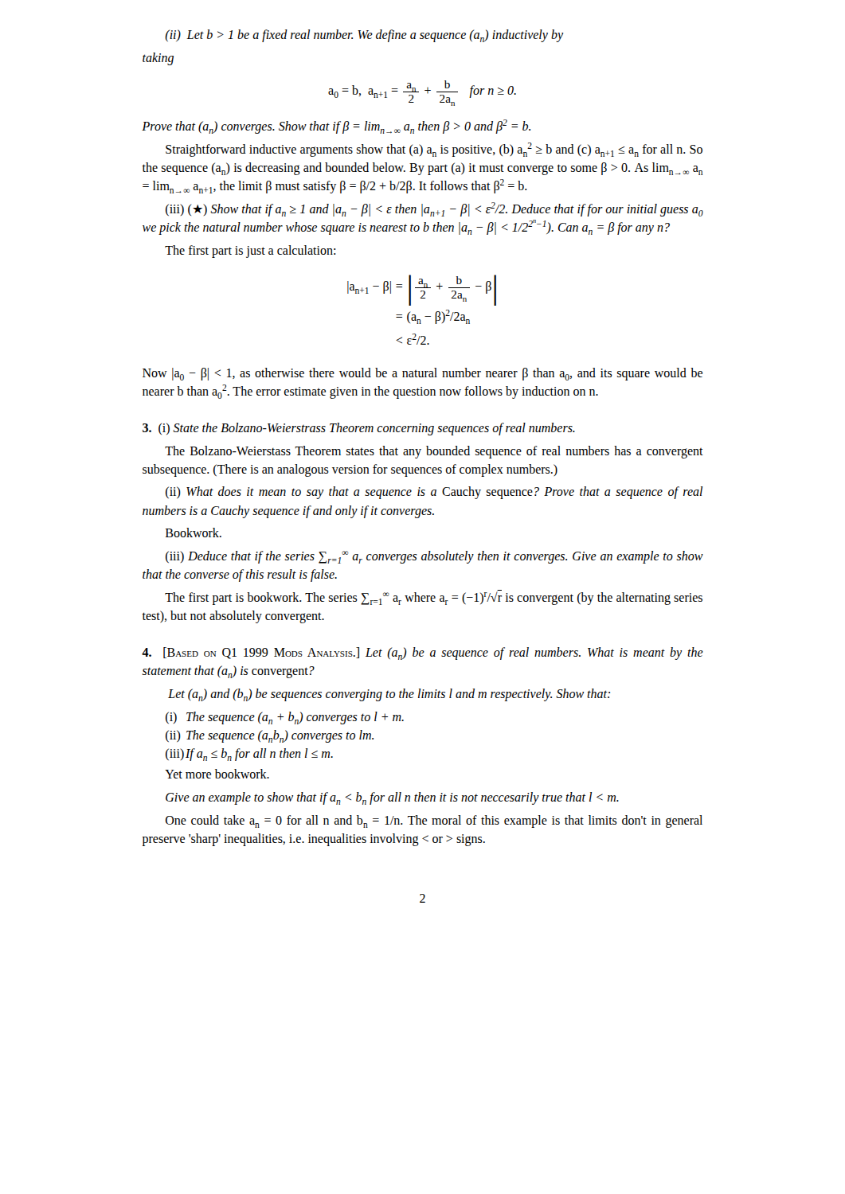(ii) Let b > 1 be a fixed real number. We define a sequence (an) inductively by
taking
a0 = b, an+1 = an 2 + b 2an for n ≥ 0.
Prove that (an) converges. Show that if β = limn→∞ an then β > 0 and β2 = b.
Straightforward inductive arguments show that (a) an is positive, (b) an2 ≥ b and (c) an+1 ≤ an for all n. So the sequence (an) is decreasing and bounded below. By part (a) it must converge to some β > 0. As limn→∞ an = limn→∞ an+1, the limit β must satisfy β = β/2 + b/2β. It follows that β2 = b.
(iii) (★) Show that if an ≥ 1 and |an − β| < ε then |an+1 − β| < ε2/2. Deduce that if for our initial guess a0 we pick the natural number whose square is nearest to b then |an − β| < 1/22n−1). Can an = β for any n?
The first part is just a calculation:
|an+1 − β| = |an 2 + b 2an − β|
= (an − β)2/2an
< ε2/2.
Now |a0 − β| < 1, as otherwise there would be a natural number nearer β than a0, and its square would be nearer b than a02. The error estimate given in the question now follows by induction on n.
3. (i) State the Bolzano-Weierstrass Theorem concerning sequences of real numbers.
The Bolzano-Weierstass Theorem states that any bounded sequence of real numbers has a convergent subsequence. (There is an analogous version for sequences of complex numbers.)
(ii) What does it mean to say that a sequence is a Cauchy sequence? Prove that a sequence of real numbers is a Cauchy sequence if and only if it converges.
Bookwork.
(iii) Deduce that if the series ∑r=1∞ ar converges absolutely then it converges. Give an example to show that the converse of this result is false.
The first part is bookwork. The series ∑r=1∞ ar where ar = (−1)r/√r is convergent (by the alternating series test), but not absolutely convergent.
4. [Based on Q1 1999 Mods Analysis.] Let (an) be a sequence of real numbers. What is meant by the statement that (an) is convergent?
Let (an) and (bn) be sequences converging to the limits l and m respectively. Show that:
(i) The sequence (an + bn) converges to l + m.
(ii) The sequence (anbn) converges to lm.
(iii) If an ≤ bn for all n then l ≤ m.
Yet more bookwork.
Give an example to show that if an < bn for all n then it is not neccesarily true that l < m.
One could take an = 0 for all n and bn = 1/n. The moral of this example is that limits don't in general preserve 'sharp' inequalities, i.e. inequalities involving < or > signs.
2